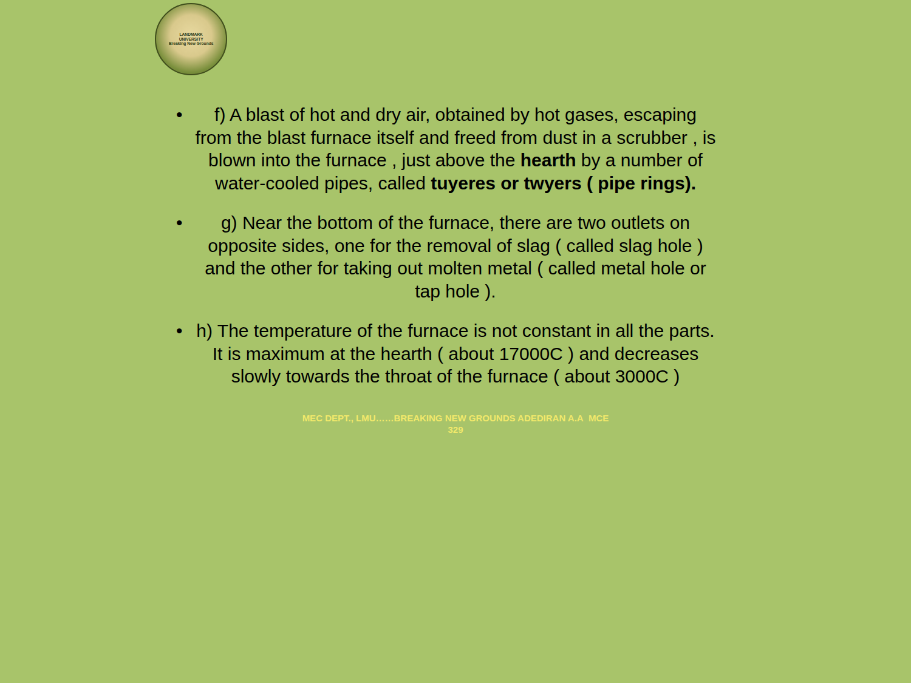LANDMARK
UNIVERSITY
Breaking New Grounds
f) A blast of hot and dry air, obtained by hot gases, escaping from the blast furnace itself and freed from dust in a scrubber , is blown into the furnace , just above the hearth by a number of water-cooled pipes, called tuyeres or twyers ( pipe rings).
g) Near the bottom of the furnace, there are two outlets on opposite sides, one for the removal of slag ( called slag hole ) and the other for taking out molten metal ( called metal hole or tap hole ).
h) The temperature of the furnace is not constant in all the parts. It is maximum at the hearth ( about 17000C ) and decreases slowly towards the throat of the furnace ( about 3000C )
MEC DEPT., LMU……BREAKING NEW GROUNDS ADEDIRAN A.A MCE
329